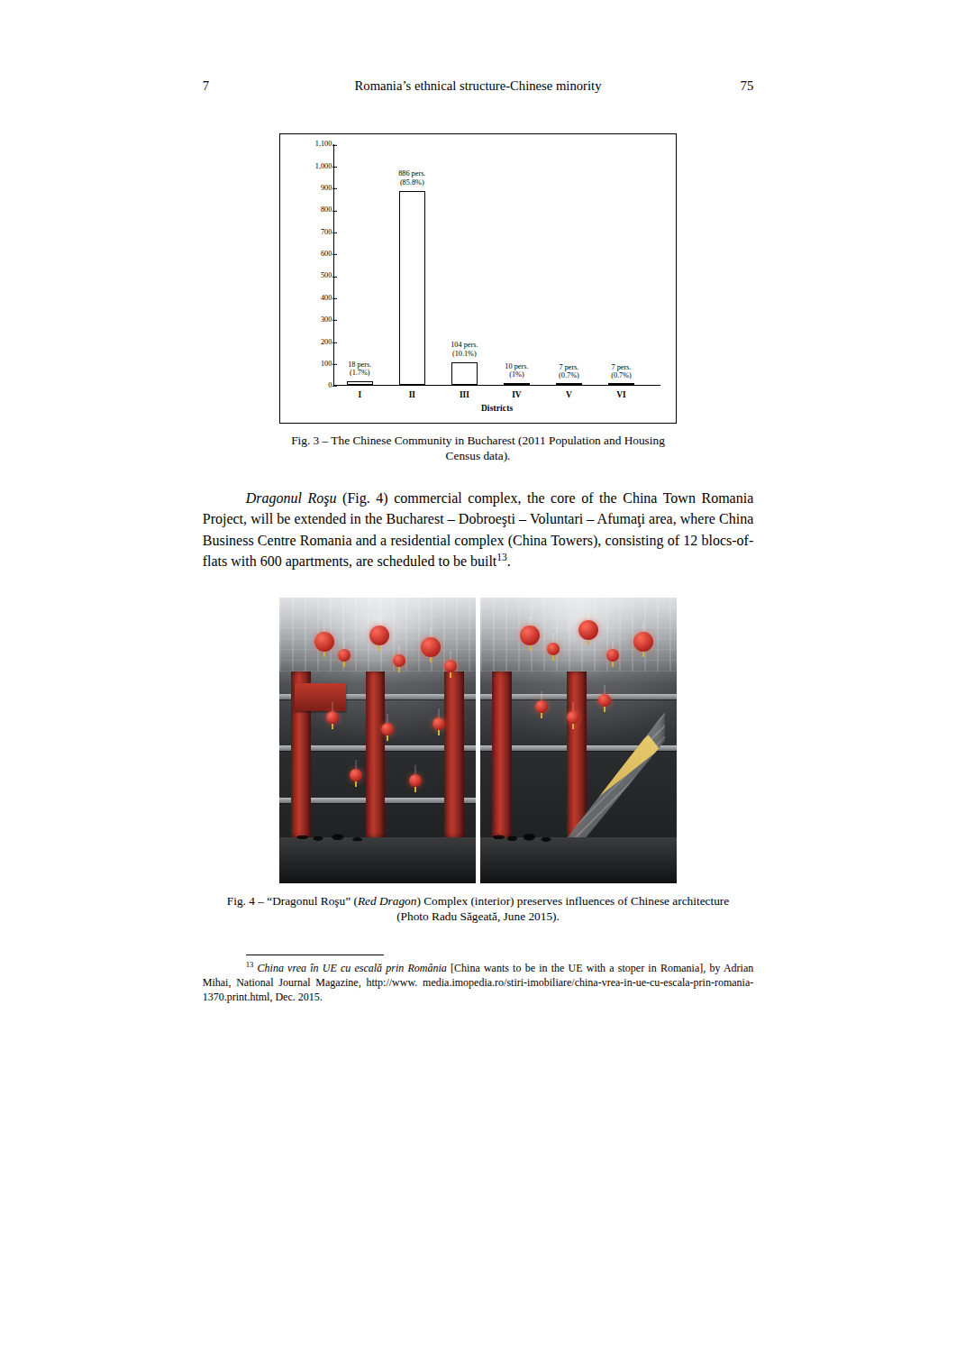7
Romania’s ethnical structure-Chinese minority
75
1,100
1,000
900
800
700
600
500
400
300
200
100
0
18 pers.
(1.7%)
I
886 pers.
(85.8%)
II
104 pers.
(10.1%)
III
10 pers.
(1%)
IV
7 pers.
(0.7%)
V
7 pers.
(0.7%)
VI
Districts
Fig. 3 – The Chinese Community in Bucharest (2011 Population and Housing Census data).
Dragonul Roşu (Fig. 4) commercial complex, the core of the China Town Romania Project, will be extended in the Bucharest – Dobroeşti – Voluntari – Afumaţi area, where China Business Centre Romania and a residential complex (China Towers), consisting of 12 blocs-of-flats with 600 apartments, are scheduled to be built13.
Fig. 4 – “Dragonul Roşu” (Red Dragon) Complex (interior) preserves influences of Chinese architecture
(Photo Radu Săgeată, June 2015).
13 China vrea în UE cu escală prin România [China wants to be in the UE with a stoper in Romania], by Adrian Mihai, National Journal Magazine, http://www. media.imopedia.ro/stiri-imobiliare/china-vrea-in-ue-cu-escala-prin-romania-1370.print.html, Dec. 2015.